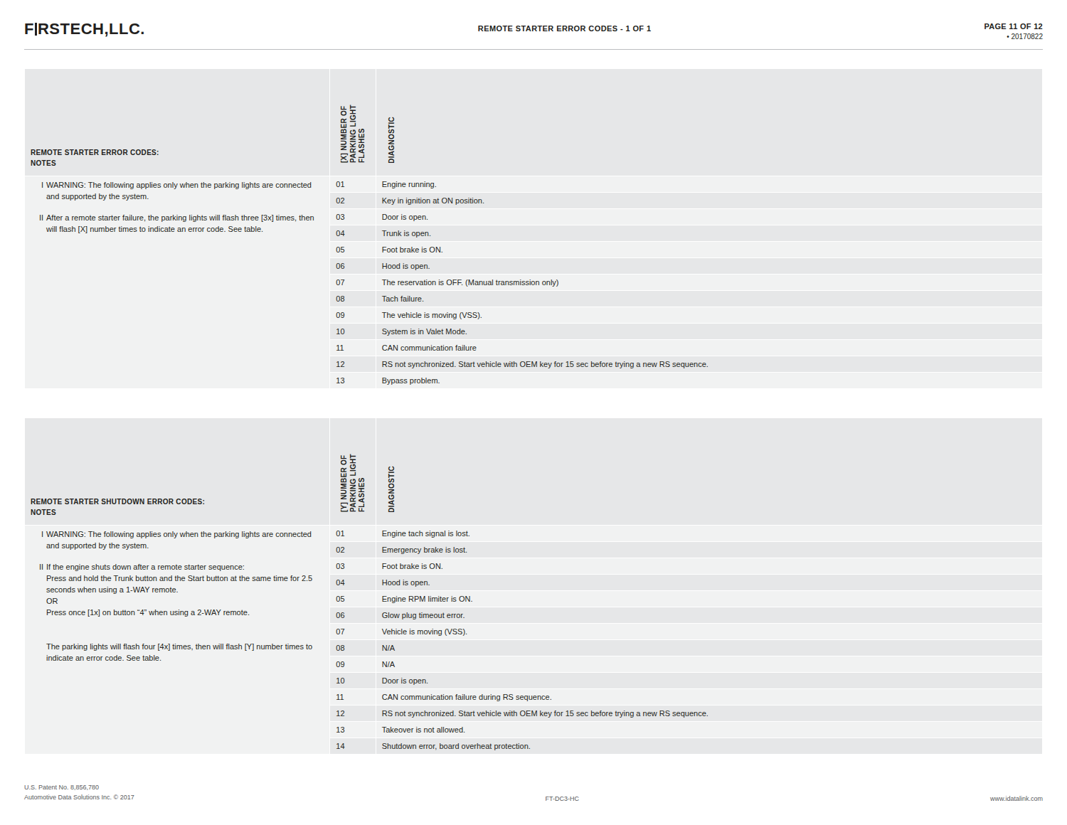F RSTECH,LLC.
REMOTE STARTER ERROR CODES - 1 OF 1
PAGE 11 OF 12
• 20170822
| REMOTE STARTER ERROR CODES: NOTES | [X] NUMBER OF PARKING LIGHT FLASHES | DIAGNOSTIC |
| --- | --- | --- |
| I WARNING: The following applies only when the parking lights are connected and supported by the system. II After a remote starter failure, the parking lights will flash three [3x] times, then will flash [X] number times to indicate an error code. See table. | 01 | Engine running. |
| 02 | Key in ignition at ON position. |
| 03 | Door is open. |
| 04 | Trunk is open. |
| 05 | Foot brake is ON. |
| 06 | Hood is open. |
| 07 | The reservation is OFF. (Manual transmission only) |
| 08 | Tach failure. |
| 09 | The vehicle is moving (VSS). |
| 10 | System is in Valet Mode. |
| 11 | CAN communication failure |
| 12 | RS not synchronized. Start vehicle with OEM key for 15 sec before trying a new RS sequence. |
| 13 | Bypass problem. |
| REMOTE STARTER SHUTDOWN ERROR CODES: NOTES | [Y] NUMBER OF PARKING LIGHT FLASHES | DIAGNOSTIC |
| --- | --- | --- |
| I WARNING: The following applies only when the parking lights are connected and supported by the system. II If the engine shuts down after a remote starter sequence: Press and hold the Trunk button and the Start button at the same time for 2.5 seconds when using a 1-WAY remote. OR Press once [1x] on button “4” when using a 2-WAY remote. The parking lights will flash four [4x] times, then will flash [Y] number times to indicate an error code. See table. | 01 | Engine tach signal is lost. |
| 02 | Emergency brake is lost. |
| 03 | Foot brake is ON. |
| 04 | Hood is open. |
| 05 | Engine RPM limiter is ON. |
| 06 | Glow plug timeout error. |
| 07 | Vehicle is moving (VSS). |
| 08 | N/A |
| 09 | N/A |
| 10 | Door is open. |
| 11 | CAN communication failure during RS sequence. |
| 12 | RS not synchronized. Start vehicle with OEM key for 15 sec before trying a new RS sequence. |
| 13 | Takeover is not allowed. |
| 14 | Shutdown error, board overheat protection. |
U.S. Patent No. 8,856,780
Automotive Data Solutions Inc. © 2017
FT-DC3-HC
www.idatalink.com